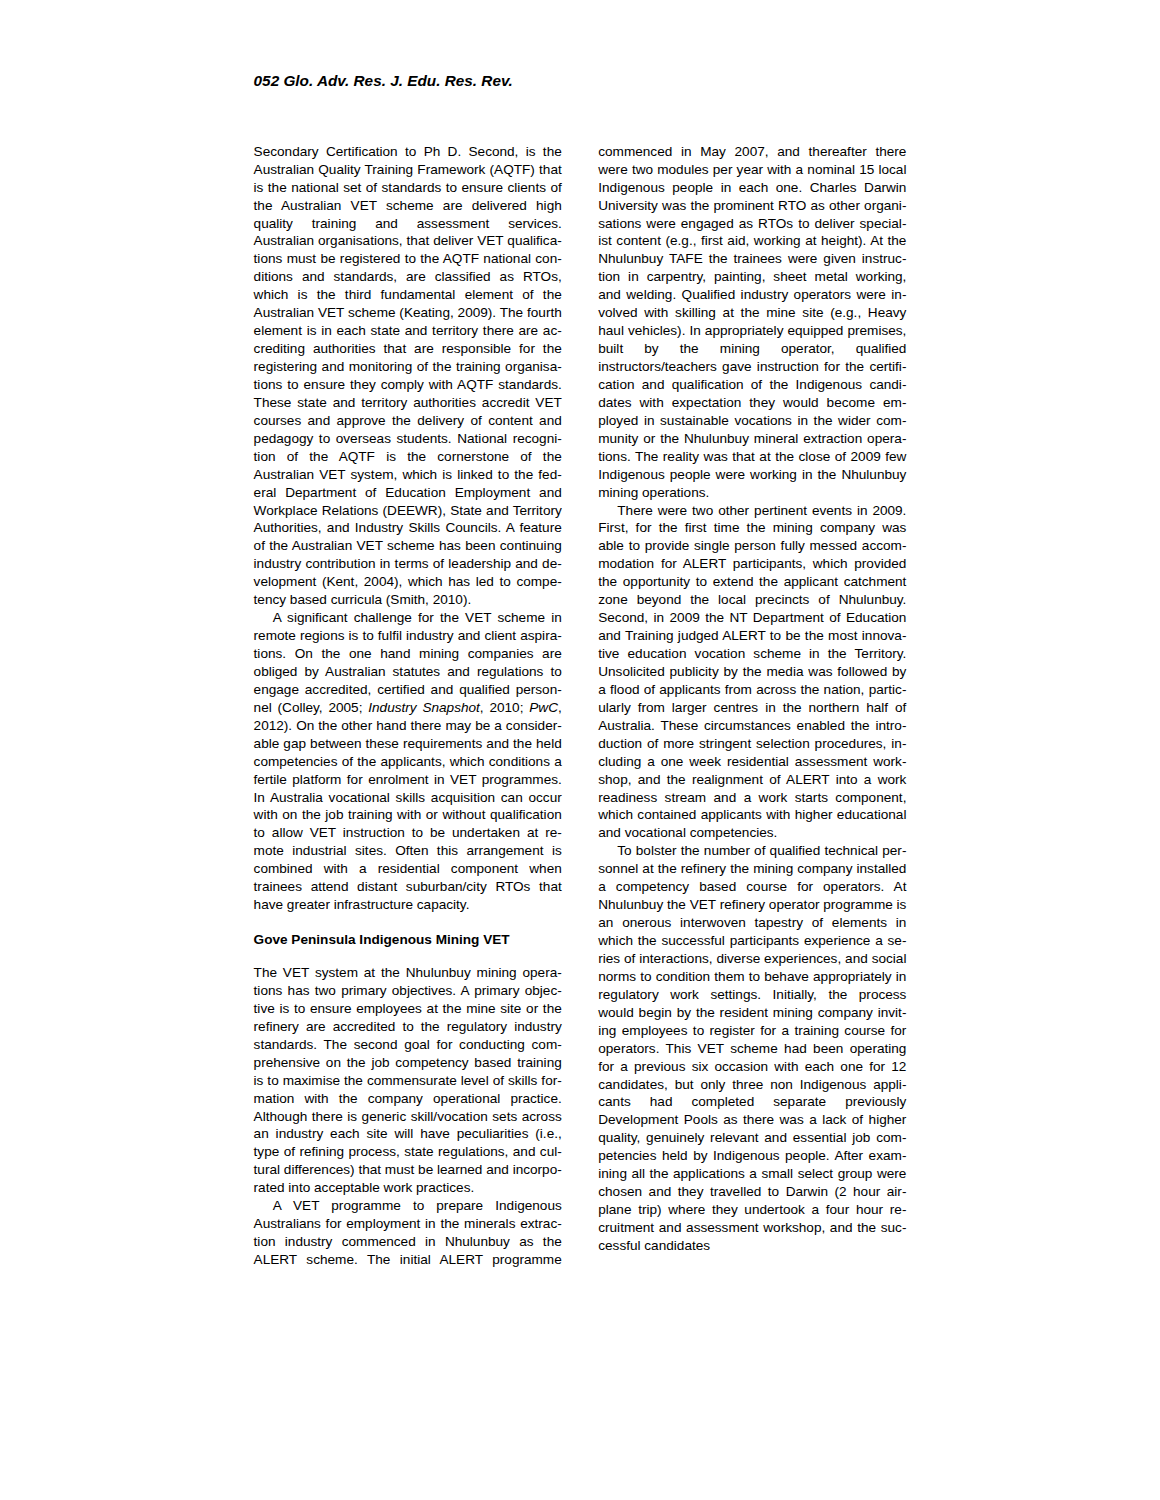052 Glo. Adv. Res. J. Edu. Res. Rev.
Secondary Certification to Ph D. Second, is the Australian Quality Training Framework (AQTF) that is the national set of standards to ensure clients of the Australian VET scheme are delivered high quality training and assessment services. Australian organisations, that deliver VET qualifications must be registered to the AQTF national conditions and standards, are classified as RTOs, which is the third fundamental element of the Australian VET scheme (Keating, 2009). The fourth element is in each state and territory there are accrediting authorities that are responsible for the registering and monitoring of the training organisations to ensure they comply with AQTF standards. These state and territory authorities accredit VET courses and approve the delivery of content and pedagogy to overseas students. National recognition of the AQTF is the cornerstone of the Australian VET system, which is linked to the federal Department of Education Employment and Workplace Relations (DEEWR), State and Territory Authorities, and Industry Skills Councils. A feature of the Australian VET scheme has been continuing industry contribution in terms of leadership and development (Kent, 2004), which has led to competency based curricula (Smith, 2010).
A significant challenge for the VET scheme in remote regions is to fulfil industry and client aspirations. On the one hand mining companies are obliged by Australian statutes and regulations to engage accredited, certified and qualified personnel (Colley, 2005; Industry Snapshot, 2010; PwC, 2012). On the other hand there may be a considerable gap between these requirements and the held competencies of the applicants, which conditions a fertile platform for enrolment in VET programmes. In Australia vocational skills acquisition can occur with on the job training with or without qualification to allow VET instruction to be undertaken at remote industrial sites. Often this arrangement is combined with a residential component when trainees attend distant suburban/city RTOs that have greater infrastructure capacity.
Gove Peninsula Indigenous Mining VET
The VET system at the Nhulunbuy mining operations has two primary objectives. A primary objective is to ensure employees at the mine site or the refinery are accredited to the regulatory industry standards. The second goal for conducting comprehensive on the job competency based training is to maximise the commensurate level of skills formation with the company operational practice. Although there is generic skill/vocation sets across an industry each site will have peculiarities (i.e., type of refining process, state regulations, and cultural differences) that must be learned and incorporated into acceptable work practices.
A VET programme to prepare Indigenous Australians for employment in the minerals extraction industry commenced in Nhulunbuy as the ALERT scheme. The initial ALERT programme commenced in May 2007, and thereafter there were two modules per year with a nominal 15 local Indigenous people in each one. Charles Darwin University was the prominent RTO as other organisations were engaged as RTOs to deliver specialist content (e.g., first aid, working at height). At the Nhulunbuy TAFE the trainees were given instruction in carpentry, painting, sheet metal working, and welding. Qualified industry operators were involved with skilling at the mine site (e.g., Heavy haul vehicles). In appropriately equipped premises, built by the mining operator, qualified instructors/teachers gave instruction for the certification and qualification of the Indigenous candidates with expectation they would become employed in sustainable vocations in the wider community or the Nhulunbuy mineral extraction operations. The reality was that at the close of 2009 few Indigenous people were working in the Nhulunbuy mining operations.
There were two other pertinent events in 2009. First, for the first time the mining company was able to provide single person fully messed accommodation for ALERT participants, which provided the opportunity to extend the applicant catchment zone beyond the local precincts of Nhulunbuy. Second, in 2009 the NT Department of Education and Training judged ALERT to be the most innovative education vocation scheme in the Territory. Unsolicited publicity by the media was followed by a flood of applicants from across the nation, particularly from larger centres in the northern half of Australia. These circumstances enabled the introduction of more stringent selection procedures, including a one week residential assessment workshop, and the realignment of ALERT into a work readiness stream and a work starts component, which contained applicants with higher educational and vocational competencies.
To bolster the number of qualified technical personnel at the refinery the mining company installed a competency based course for operators. At Nhulunbuy the VET refinery operator programme is an onerous interwoven tapestry of elements in which the successful participants experience a series of interactions, diverse experiences, and social norms to condition them to behave appropriately in regulatory work settings. Initially, the process would begin by the resident mining company inviting employees to register for a training course for operators. This VET scheme had been operating for a previous six occasion with each one for 12 candidates, but only three non Indigenous applicants had completed separate previously Development Pools as there was a lack of higher quality, genuinely relevant and essential job competencies held by Indigenous people. After examining all the applications a small select group were chosen and they travelled to Darwin (2 hour airplane trip) where they undertook a four hour recruitment and assessment workshop, and the successful candidates